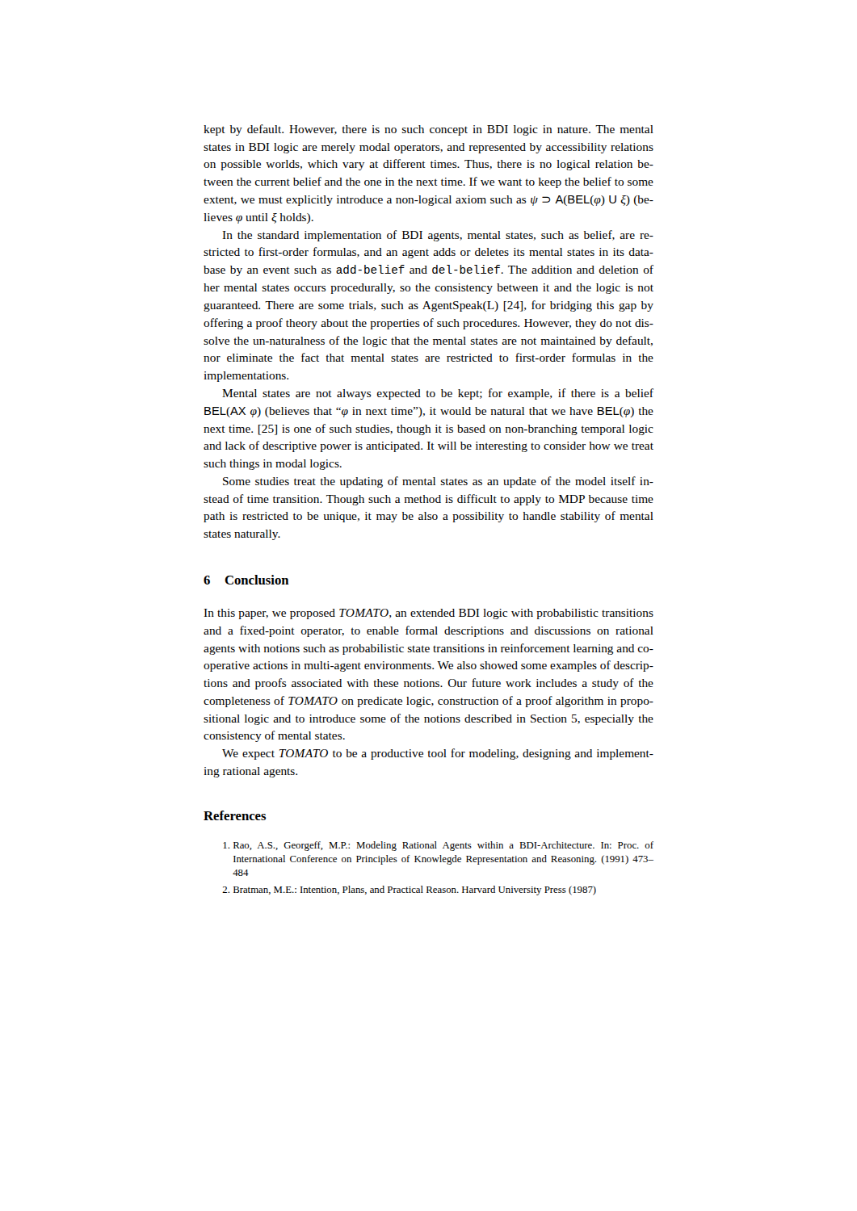kept by default. However, there is no such concept in BDI logic in nature. The mental states in BDI logic are merely modal operators, and represented by accessibility relations on possible worlds, which vary at different times. Thus, there is no logical relation between the current belief and the one in the next time. If we want to keep the belief to some extent, we must explicitly introduce a non-logical axiom such as ψ ⊃ A(BEL(φ) U ξ) (believes φ until ξ holds).
In the standard implementation of BDI agents, mental states, such as belief, are restricted to first-order formulas, and an agent adds or deletes its mental states in its database by an event such as add-belief and del-belief. The addition and deletion of her mental states occurs procedurally, so the consistency between it and the logic is not guaranteed. There are some trials, such as AgentSpeak(L) [24], for bridging this gap by offering a proof theory about the properties of such procedures. However, they do not dissolve the un-naturalness of the logic that the mental states are not maintained by default, nor eliminate the fact that mental states are restricted to first-order formulas in the implementations.
Mental states are not always expected to be kept; for example, if there is a belief BEL(AX φ) (believes that “φ in next time”), it would be natural that we have BEL(φ) the next time. [25] is one of such studies, though it is based on non-branching temporal logic and lack of descriptive power is anticipated. It will be interesting to consider how we treat such things in modal logics.
Some studies treat the updating of mental states as an update of the model itself instead of time transition. Though such a method is difficult to apply to MDP because time path is restricted to be unique, it may be also a possibility to handle stability of mental states naturally.
6 Conclusion
In this paper, we proposed TOMATO, an extended BDI logic with probabilistic transitions and a fixed-point operator, to enable formal descriptions and discussions on rational agents with notions such as probabilistic state transitions in reinforcement learning and cooperative actions in multi-agent environments. We also showed some examples of descriptions and proofs associated with these notions. Our future work includes a study of the completeness of TOMATO on predicate logic, construction of a proof algorithm in propositional logic and to introduce some of the notions described in Section 5, especially the consistency of mental states.
We expect TOMATO to be a productive tool for modeling, designing and implementing rational agents.
References
Rao, A.S., Georgeff, M.P.: Modeling Rational Agents within a BDI-Architecture. In: Proc. of International Conference on Principles of Knowlegde Representation and Reasoning. (1991) 473–484
Bratman, M.E.: Intention, Plans, and Practical Reason. Harvard University Press (1987)